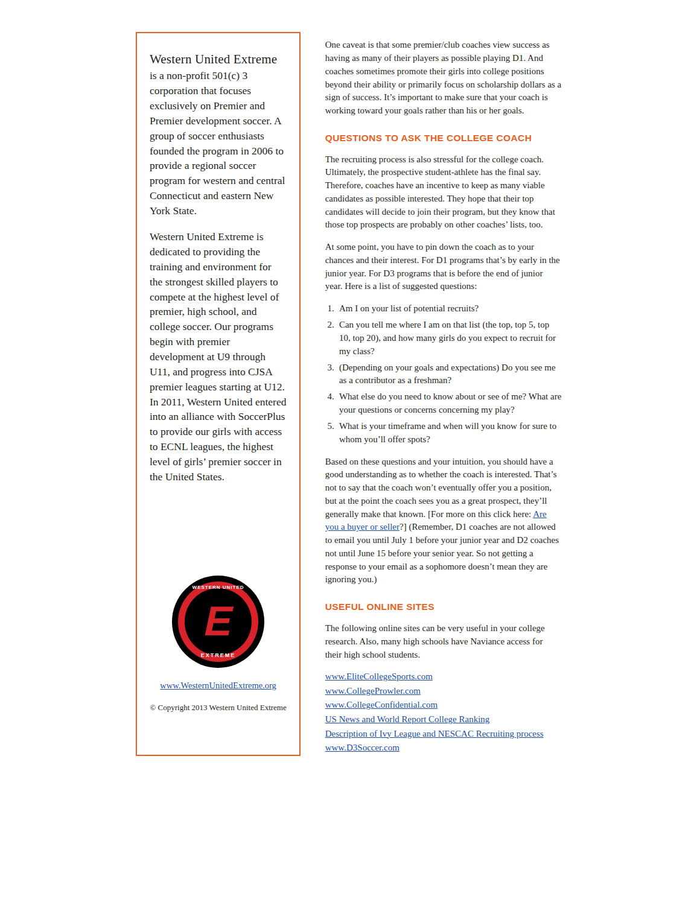Western United Extreme is a non-profit 501(c) 3 corporation that focuses exclusively on Premier and Premier development soccer. A group of soccer enthusiasts founded the program in 2006 to provide a regional soccer program for western and central Connecticut and eastern New York State.
Western United Extreme is dedicated to providing the training and environment for the strongest skilled players to compete at the highest level of premier, high school, and college soccer. Our programs begin with premier development at U9 through U11, and progress into CJSA premier leagues starting at U12. In 2011, Western United entered into an alliance with SoccerPlus to provide our girls with access to ECNL leagues, the highest level of girls’ premier soccer in the United States.
WESTERN UNITED
E
EXTREME
www.WesternUnitedExtreme.org
© Copyright 2013 Western United Extreme
One caveat is that some premier/club coaches view success as having as many of their players as possible playing D1. And coaches sometimes promote their girls into college positions beyond their ability or primarily focus on scholarship dollars as a sign of success. It’s important to make sure that your coach is working toward your goals rather than his or her goals.
Questions to ask the college coach
The recruiting process is also stressful for the college coach. Ultimately, the prospective student-athlete has the final say. Therefore, coaches have an incentive to keep as many viable candidates as possible interested. They hope that their top candidates will decide to join their program, but they know that those top prospects are probably on other coaches’ lists, too.
At some point, you have to pin down the coach as to your chances and their interest. For D1 programs that’s by early in the junior year. For D3 programs that is before the end of junior year. Here is a list of suggested questions:
Am I on your list of potential recruits?
Can you tell me where I am on that list (the top, top 5, top 10, top 20), and how many girls do you expect to recruit for my class?
(Depending on your goals and expectations) Do you see me as a contributor as a freshman?
What else do you need to know about or see of me? What are your questions or concerns concerning my play?
What is your timeframe and when will you know for sure to whom you’ll offer spots?
Based on these questions and your intuition, you should have a good understanding as to whether the coach is interested. That’s not to say that the coach won’t eventually offer you a position, but at the point the coach sees you as a great prospect, they’ll generally make that known. [For more on this click here: Are you a buyer or seller?] (Remember, D1 coaches are not allowed to email you until July 1 before your junior year and D2 coaches not until June 15 before your senior year. So not getting a response to your email as a sophomore doesn’t mean they are ignoring you.)
Useful online sites
The following online sites can be very useful in your college research. Also, many high schools have Naviance access for their high school students.
www.EliteCollegeSports.com www.CollegeProwler.com www.CollegeConfidential.com US News and World Report College Ranking Description of Ivy League and NESCAC Recruiting process www.D3Soccer.com